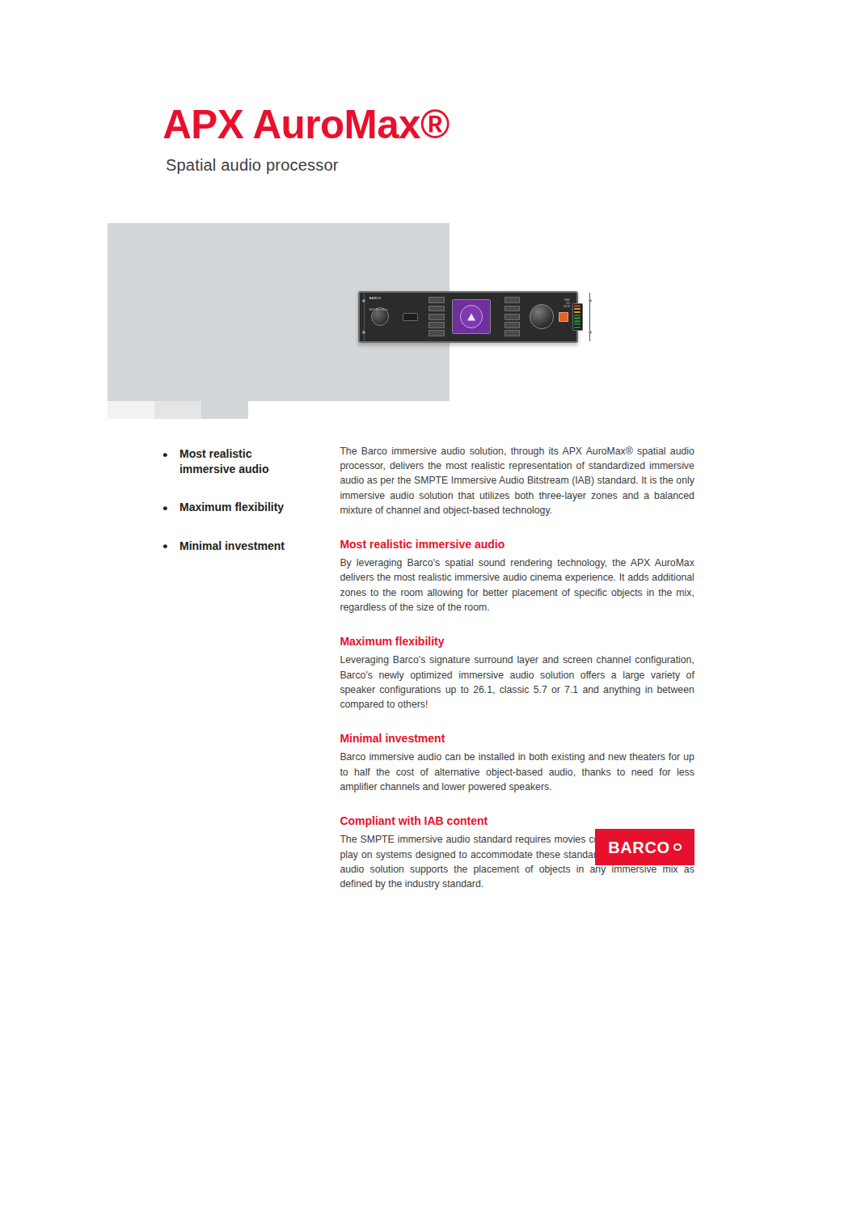APX AuroMax®
Spatial audio processor
BARCO APX AuroMax
PEAK
SIG
MUTE
Most realistic immersive audio
Maximum flexibility
Minimal investment
The Barco immersive audio solution, through its APX AuroMax® spatial audio processor, delivers the most realistic representation of standardized immersive audio as per the SMPTE Immersive Audio Bitstream (IAB) standard. It is the only immersive audio solution that utilizes both three-layer zones and a balanced mixture of channel and object-based technology.
Most realistic immersive audio
By leveraging Barco's spatial sound rendering technology, the APX AuroMax delivers the most realistic immersive audio cinema experience. It adds additional zones to the room allowing for better placement of specific objects in the mix, regardless of the size of the room.
Maximum flexibility
Leveraging Barco's signature surround layer and screen channel configuration, Barco's newly optimized immersive audio solution offers a large variety of speaker configurations up to 26.1, classic 5.7 or 7.1 and anything in between compared to others!
Minimal investment
Barco immersive audio can be installed in both existing and new theaters for up to half the cost of alternative object-based audio, thanks to need for less amplifier channels and lower powered speakers.
Compliant with IAB content
The SMPTE immersive audio standard requires movies created in this format to play on systems designed to accommodate these standards. Barco's immersive audio solution supports the placement of objects in any immersive mix as defined by the industry standard.
BARCO